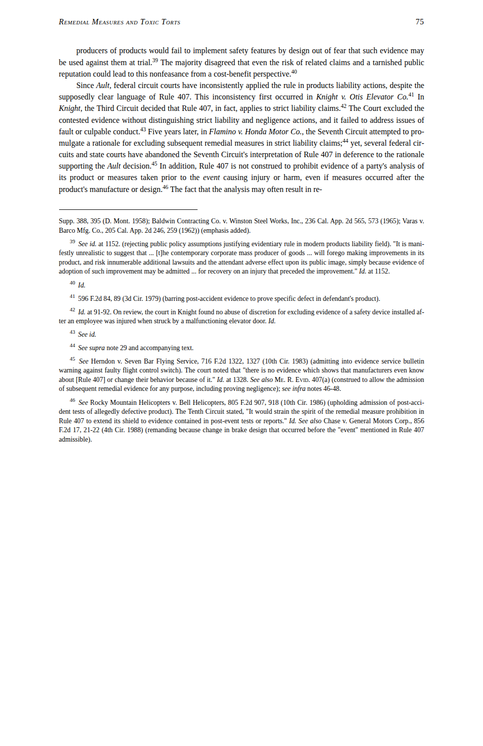Remedial Measures and Toxic Torts 75
producers of products would fail to implement safety features by design out of fear that such evidence may be used against them at trial.39 The majority disagreed that even the risk of related claims and a tarnished public reputation could lead to this nonfeasance from a cost-benefit perspective.40
Since Ault, federal circuit courts have inconsistently applied the rule in products liability actions, despite the supposedly clear language of Rule 407. This inconsistency first occurred in Knight v. Otis Elevator Co.41 In Knight, the Third Circuit decided that Rule 407, in fact, applies to strict liability claims.42 The Court excluded the contested evidence without distinguishing strict liability and negligence actions, and it failed to address issues of fault or culpable conduct.43 Five years later, in Flamino v. Honda Motor Co., the Seventh Circuit attempted to promulgate a rationale for excluding subsequent remedial measures in strict liability claims;44 yet, several federal circuits and state courts have abandoned the Seventh Circuit's interpretation of Rule 407 in deference to the rationale supporting the Ault decision.45 In addition, Rule 407 is not construed to prohibit evidence of a party's analysis of its product or measures taken prior to the event causing injury or harm, even if measures occurred after the product's manufacture or design.46 The fact that the analysis may often result in re-
Supp. 388, 395 (D. Mont. 1958); Baldwin Contracting Co. v. Winston Steel Works, Inc., 236 Cal. App. 2d 565, 573 (1965); Varas v. Barco Mfg. Co., 205 Cal. App. 2d 246, 259 (1962)) (emphasis added).
39 See id. at 1152. (rejecting public policy assumptions justifying evidentiary rule in modern products liability field). "It is manifestly unrealistic to suggest that ... [t]he contemporary corporate mass producer of goods ... will forego making improvements in its product, and risk innumerable additional lawsuits and the attendant adverse effect upon its public image, simply because evidence of adoption of such improvement may be admitted ... for recovery on an injury that preceded the improvement." Id. at 1152.
40 Id.
41 596 F.2d 84, 89 (3d Cir. 1979) (barring post-accident evidence to prove specific defect in defendant's product).
42 Id. at 91-92. On review, the court in Knight found no abuse of discretion for excluding evidence of a safety device installed after an employee was injured when struck by a malfunctioning elevator door. Id.
43 See id.
44 See supra note 29 and accompanying text.
45 See Herndon v. Seven Bar Flying Service, 716 F.2d 1322, 1327 (10th Cir. 1983) (admitting into evidence service bulletin warning against faulty flight control switch). The court noted that "there is no evidence which shows that manufacturers even know about [Rule 407] or change their behavior because of it." Id. at 1328. See also Me. R. Evid. 407(a) (construed to allow the admission of subsequent remedial evidence for any purpose, including proving negligence); see infra notes 46-48.
46 See Rocky Mountain Helicopters v. Bell Helicopters, 805 F.2d 907, 918 (10th Cir. 1986) (upholding admission of post-accident tests of allegedly defective product). The Tenth Circuit stated, "It would strain the spirit of the remedial measure prohibition in Rule 407 to extend its shield to evidence contained in post-event tests or reports." Id. See also Chase v. General Motors Corp., 856 F.2d 17, 21-22 (4th Cir. 1988) (remanding because change in brake design that occurred before the "event" mentioned in Rule 407 admissible).